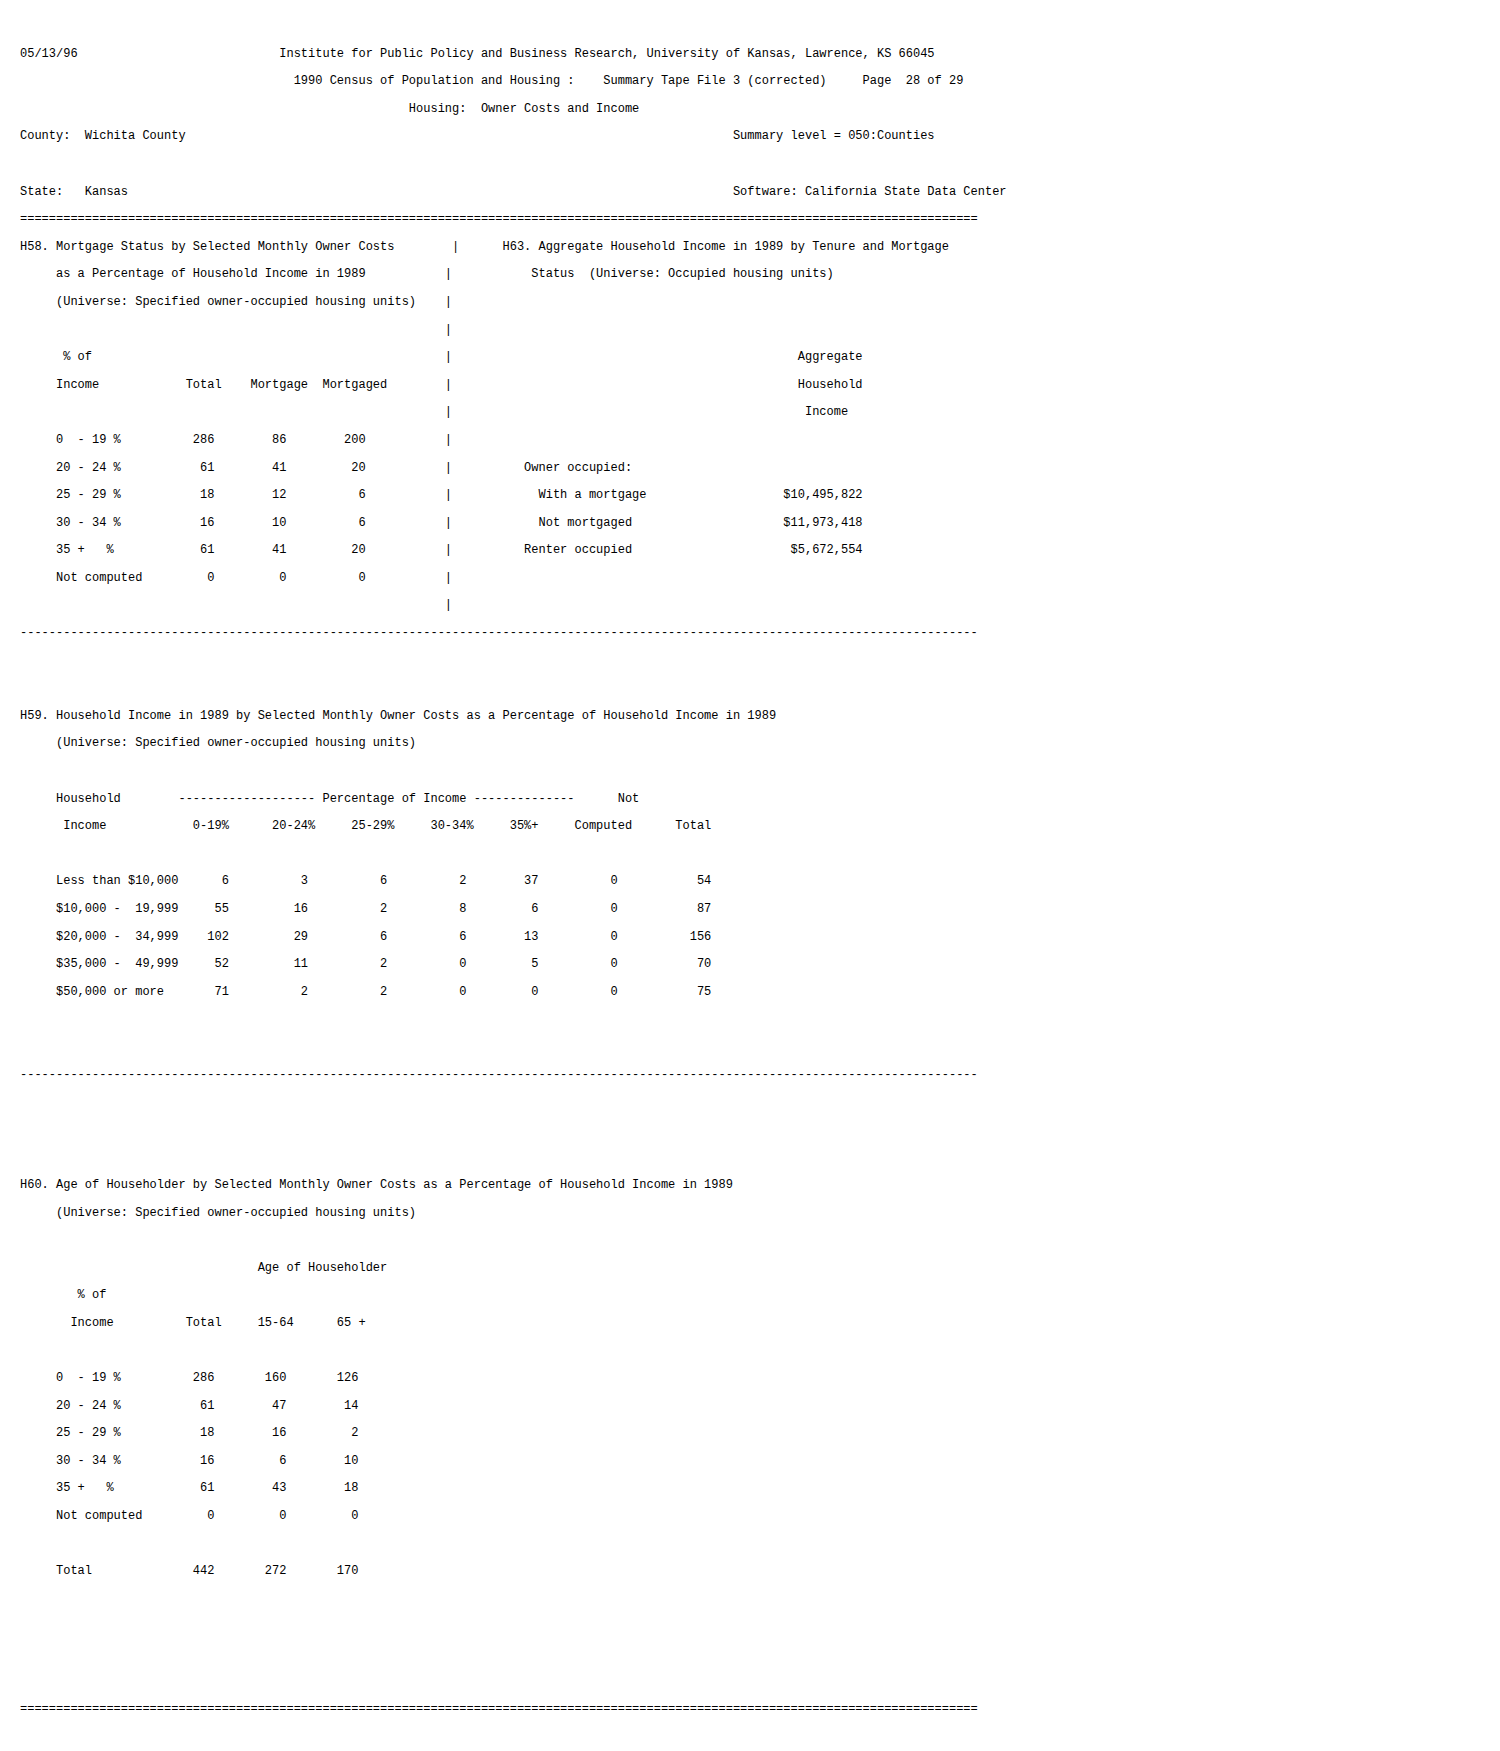05/13/96 Institute for Public Policy and Business Research, University of Kansas, Lawrence, KS 66045
1990 Census of Population and Housing : Summary Tape File 3 (corrected) Page 28 of 29
Housing: Owner Costs and Income
County: Wichita County Summary level = 050:Counties
State: Kansas Software: California State Data Center
=====================================================================================================================================
H58. Mortgage Status by Selected Monthly Owner Costs | H63. Aggregate Household Income in 1989 by Tenure and Mortgage
as a Percentage of Household Income in 1989 | Status (Universe: Occupied housing units)
(Universe: Specified owner-occupied housing units) |
|
% of | Aggregate
Income Total Mortgage Mortgaged | Household
| Income
0 - 19 % 286 86 200 |
20 - 24 % 61 41 20 | Owner occupied:
25 - 29 % 18 12 6 | With a mortgage $10,495,822
30 - 34 % 16 10 6 | Not mortgaged $11,973,418
35 + % 61 41 20 | Renter occupied $5,672,554
Not computed 0 0 0 |
|
-------------------------------------------------------------------------------------------------------------------------------------
H59. Household Income in 1989 by Selected Monthly Owner Costs as a Percentage of Household Income in 1989
(Universe: Specified owner-occupied housing units)
Household ------------------- Percentage of Income -------------- Not
Income 0-19% 20-24% 25-29% 30-34% 35%+ Computed Total
Less than $10,000 6 3 6 2 37 0 54
$10,000 - 19,999 55 16 2 8 6 0 87
$20,000 - 34,999 102 29 6 6 13 0 156
$35,000 - 49,999 52 11 2 0 5 0 70
$50,000 or more 71 2 2 0 0 0 75
-------------------------------------------------------------------------------------------------------------------------------------
H60. Age of Householder by Selected Monthly Owner Costs as a Percentage of Household Income in 1989
(Universe: Specified owner-occupied housing units)
Age of Householder
% of
Income Total 15-64 65 +
0 - 19 % 286 160 126
20 - 24 % 61 47 14
25 - 29 % 18 16 2
30 - 34 % 16 6 10
35 + % 61 43 18
Not computed 0 0 0
Total 442 272 170
=====================================================================================================================================